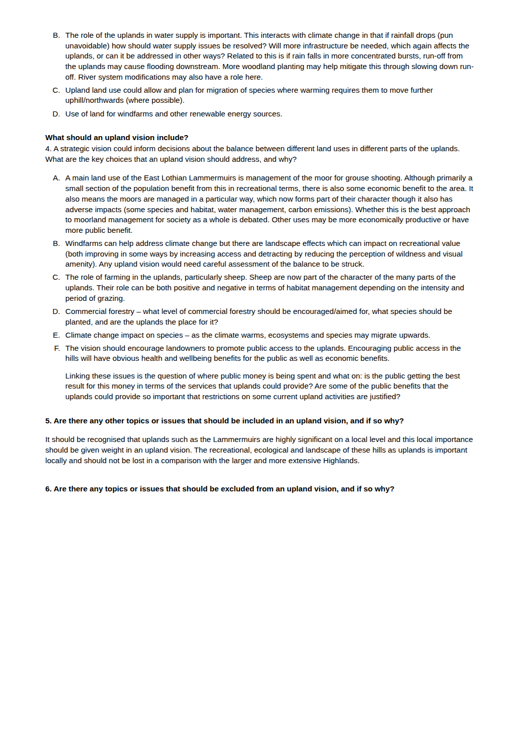The role of the uplands in water supply is important. This interacts with climate change in that if rainfall drops (pun unavoidable) how should water supply issues be resolved? Will more infrastructure be needed, which again affects the uplands, or can it be addressed in other ways? Related to this is if rain falls in more concentrated bursts, run-off from the uplands may cause flooding downstream. More woodland planting may help mitigate this through slowing down run-off. River system modifications may also have a role here.
Upland land use could allow and plan for migration of species where warming requires them to move further uphill/northwards (where possible).
Use of land for windfarms and other renewable energy sources.
What should an upland vision include?
4. A strategic vision could inform decisions about the balance between different land uses in different parts of the uplands. What are the key choices that an upland vision should address, and why?
A main land use of the East Lothian Lammermuirs is management of the moor for grouse shooting. Although primarily a small section of the population benefit from this in recreational terms, there is also some economic benefit to the area. It also means the moors are managed in a particular way, which now forms part of their character though it also has adverse impacts (some species and habitat, water management, carbon emissions). Whether this is the best approach to moorland management for society as a whole is debated. Other uses may be more economically productive or have more public benefit.
Windfarms can help address climate change but there are landscape effects which can impact on recreational value (both improving in some ways by increasing access and detracting by reducing the perception of wildness and visual amenity). Any upland vision would need careful assessment of the balance to be struck.
The role of farming in the uplands, particularly sheep. Sheep are now part of the character of the many parts of the uplands. Their role can be both positive and negative in terms of habitat management depending on the intensity and period of grazing.
Commercial forestry – what level of commercial forestry should be encouraged/aimed for, what species should be planted, and are the uplands the place for it?
Climate change impact on species – as the climate warms, ecosystems and species may migrate upwards.
The vision should encourage landowners to promote public access to the uplands. Encouraging public access in the hills will have obvious health and wellbeing benefits for the public as well as economic benefits.
Linking these issues is the question of where public money is being spent and what on: is the public getting the best result for this money in terms of the services that uplands could provide? Are some of the public benefits that the uplands could provide so important that restrictions on some current upland activities are justified?
5. Are there any other topics or issues that should be included in an upland vision, and if so why?
It should be recognised that uplands such as the Lammermuirs are highly significant on a local level and this local importance should be given weight in an upland vision. The recreational, ecological and landscape of these hills as uplands is important locally and should not be lost in a comparison with the larger and more extensive Highlands.
6. Are there any topics or issues that should be excluded from an upland vision, and if so why?